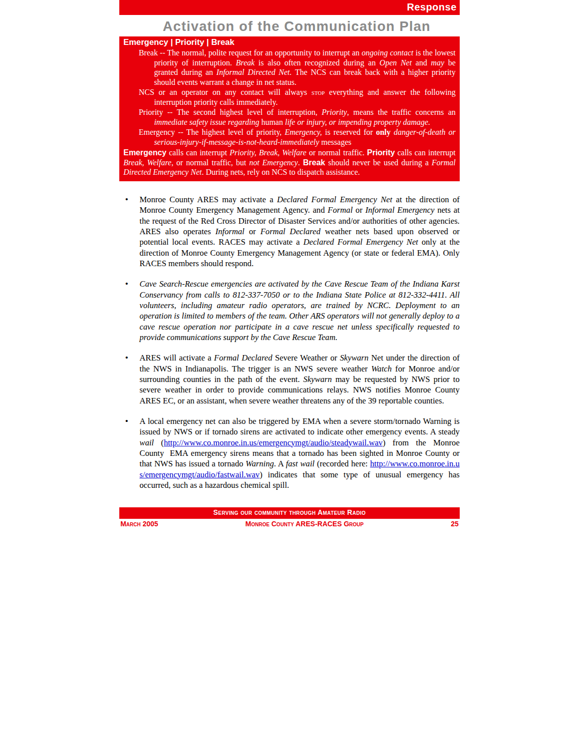Response
Activation of the Communication Plan
Emergency | Priority | Break
Break -- The normal, polite request for an opportunity to interrupt an ongoing contact is the lowest priority of interruption. Break is also often recognized during an Open Net and may be granted during an Informal Directed Net. The NCS can break back with a higher priority should events warrant a change in net status.
NCS or an operator on any contact will always stop everything and answer the following interruption priority calls immediately.
Priority -- The second highest level of interruption, Priority, means the traffic concerns an immediate safety issue regarding human life or injury, or impending property damage.
Emergency -- The highest level of priority, Emergency, is reserved for only danger-of-death or serious-injury-if-message-is-not-heard-immediately messages
Emergency calls can interrupt Priority, Break, Welfare or normal traffic. Priority calls can interrupt Break, Welfare, or normal traffic, but not Emergency. Break should never be used during a Formal Directed Emergency Net. During nets, rely on NCS to dispatch assistance.
Monroe County ARES may activate a Declared Formal Emergency Net at the direction of Monroe County Emergency Management Agency. and Formal or Informal Emergency nets at the request of the Red Cross Director of Disaster Services and/or authorities of other agencies. ARES also operates Informal or Formal Declared weather nets based upon observed or potential local events. RACES may activate a Declared Formal Emergency Net only at the direction of Monroe County Emergency Management Agency (or state or federal EMA). Only RACES members should respond.
Cave Search-Rescue emergencies are activated by the Cave Rescue Team of the Indiana Karst Conservancy from calls to 812-337-7050 or to the Indiana State Police at 812-332-4411. All volunteers, including amateur radio operators, are trained by NCRC. Deployment to an operation is limited to members of the team. Other ARS operators will not generally deploy to a cave rescue operation nor participate in a cave rescue net unless specifically requested to provide communications support by the Cave Rescue Team.
ARES will activate a Formal Declared Severe Weather or Skywarn Net under the direction of the NWS in Indianapolis. The trigger is an NWS severe weather Watch for Monroe and/or surrounding counties in the path of the event. Skywarn may be requested by NWS prior to severe weather in order to provide communications relays. NWS notifies Monroe County ARES EC, or an assistant, when severe weather threatens any of the 39 reportable counties.
A local emergency net can also be triggered by EMA when a severe storm/tornado Warning is issued by NWS or if tornado sirens are activated to indicate other emergency events. A steady wail (http://www.co.monroe.in.us/emergencymgt/audio/steadywail.wav) from the Monroe County EMA emergency sirens means that a tornado has been sighted in Monroe County or that NWS has issued a tornado Warning. A fast wail (recorded here: http://www.co.monroe.in.us/emergencymgt/audio/fastwail.wav) indicates that some type of unusual emergency has occurred, such as a hazardous chemical spill.
Serving our community through Amateur Radio
March 2005 Monroe County ARES-RACES Group 25